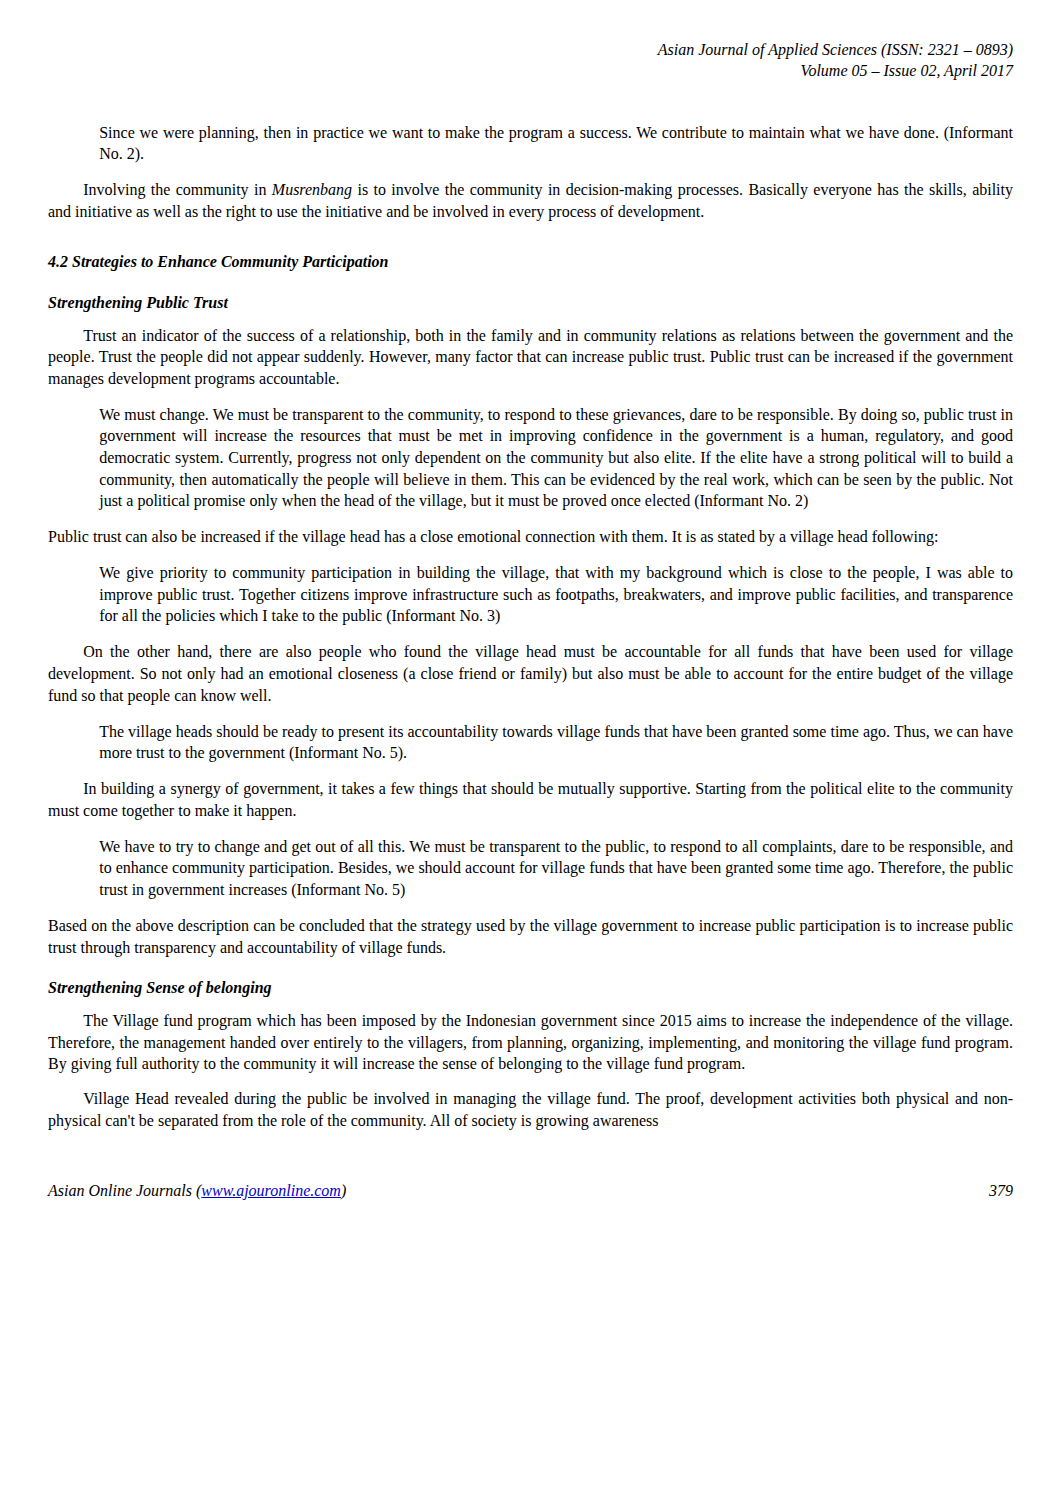Asian Journal of Applied Sciences (ISSN: 2321 – 0893)
Volume 05 – Issue 02, April 2017
Since we were planning, then in practice we want to make the program a success. We contribute to maintain what we have done. (Informant No. 2).
Involving the community in Musrenbang is to involve the community in decision-making processes. Basically everyone has the skills, ability and initiative as well as the right to use the initiative and be involved in every process of development.
4.2 Strategies to Enhance Community Participation
Strengthening Public Trust
Trust an indicator of the success of a relationship, both in the family and in community relations as relations between the government and the people. Trust the people did not appear suddenly. However, many factor that can increase public trust. Public trust can be increased if the government manages development programs accountable.
We must change. We must be transparent to the community, to respond to these grievances, dare to be responsible. By doing so, public trust in government will increase the resources that must be met in improving confidence in the government is a human, regulatory, and good democratic system. Currently, progress not only dependent on the community but also elite. If the elite have a strong political will to build a community, then automatically the people will believe in them. This can be evidenced by the real work, which can be seen by the public. Not just a political promise only when the head of the village, but it must be proved once elected (Informant No. 2)
Public trust can also be increased if the village head has a close emotional connection with them. It is as stated by a village head following:
We give priority to community participation in building the village, that with my background which is close to the people, I was able to improve public trust. Together citizens improve infrastructure such as footpaths, breakwaters, and improve public facilities, and transparence for all the policies which I take to the public (Informant No. 3)
On the other hand, there are also people who found the village head must be accountable for all funds that have been used for village development. So not only had an emotional closeness (a close friend or family) but also must be able to account for the entire budget of the village fund so that people can know well.
The village heads should be ready to present its accountability towards village funds that have been granted some time ago. Thus, we can have more trust to the government (Informant No. 5).
In building a synergy of government, it takes a few things that should be mutually supportive. Starting from the political elite to the community must come together to make it happen.
We have to try to change and get out of all this. We must be transparent to the public, to respond to all complaints, dare to be responsible, and to enhance community participation. Besides, we should account for village funds that have been granted some time ago. Therefore, the public trust in government increases (Informant No. 5)
Based on the above description can be concluded that the strategy used by the village government to increase public participation is to increase public trust through transparency and accountability of village funds.
Strengthening Sense of belonging
The Village fund program which has been imposed by the Indonesian government since 2015 aims to increase the independence of the village. Therefore, the management handed over entirely to the villagers, from planning, organizing, implementing, and monitoring the village fund program. By giving full authority to the community it will increase the sense of belonging to the village fund program.
Village Head revealed during the public be involved in managing the village fund. The proof, development activities both physical and non-physical can't be separated from the role of the community. All of society is growing awareness
Asian Online Journals (www.ajouronline.com) 379